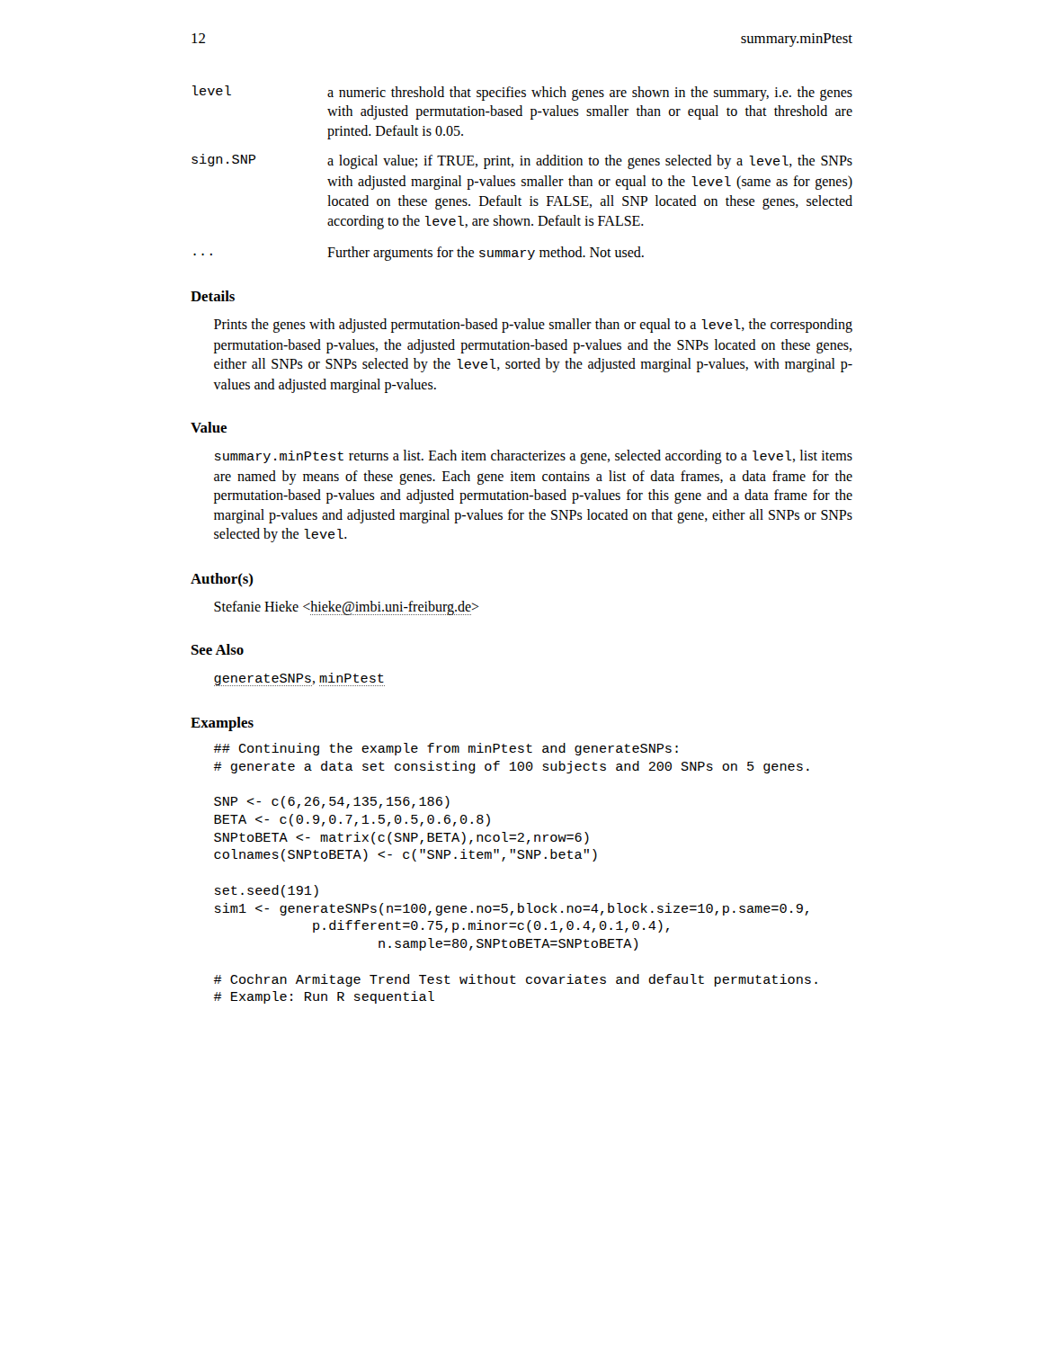12 summary.minPtest
level
a numeric threshold that specifies which genes are shown in the summary, i.e. the genes with adjusted permutation-based p-values smaller than or equal to that threshold are printed. Default is 0.05.
sign.SNP
a logical value; if TRUE, print, in addition to the genes selected by a level, the SNPs with adjusted marginal p-values smaller than or equal to the level (same as for genes) located on these genes. Default is FALSE, all SNP located on these genes, selected according to the level, are shown. Default is FALSE.
...
Further arguments for the summary method. Not used.
Details
Prints the genes with adjusted permutation-based p-value smaller than or equal to a level, the corresponding permutation-based p-values, the adjusted permutation-based p-values and the SNPs located on these genes, either all SNPs or SNPs selected by the level, sorted by the adjusted marginal p-values, with marginal p-values and adjusted marginal p-values.
Value
summary.minPtest returns a list. Each item characterizes a gene, selected according to a level, list items are named by means of these genes. Each gene item contains a list of data frames, a data frame for the permutation-based p-values and adjusted permutation-based p-values for this gene and a data frame for the marginal p-values and adjusted marginal p-values for the SNPs located on that gene, either all SNPs or SNPs selected by the level.
Author(s)
Stefanie Hieke <hieke@imbi.uni-freiburg.de>
See Also
generateSNPs, minPtest
Examples
## Continuing the example from minPtest and generateSNPs:
# generate a data set consisting of 100 subjects and 200 SNPs on 5 genes.

SNP <- c(6,26,54,135,156,186)
BETA <- c(0.9,0.7,1.5,0.5,0.6,0.8)
SNPtoBETA <- matrix(c(SNP,BETA),ncol=2,nrow=6)
colnames(SNPtoBETA) <- c("SNP.item","SNP.beta")

set.seed(191)
sim1 <- generateSNPs(n=100,gene.no=5,block.no=4,block.size=10,p.same=0.9,
            p.different=0.75,p.minor=c(0.1,0.4,0.1,0.4),
                    n.sample=80,SNPtoBETA=SNPtoBETA)

# Cochran Armitage Trend Test without covariates and default permutations.
# Example: Run R sequential